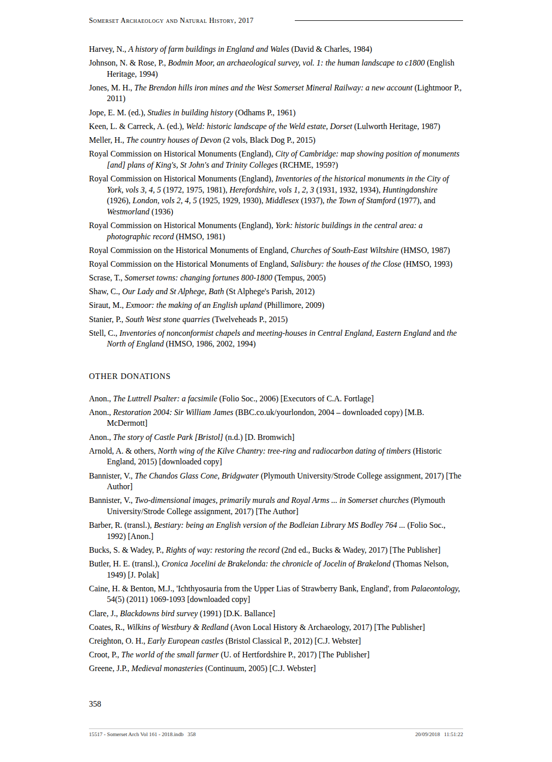Somerset Archaeology and Natural History, 2017
Harvey, N., A history of farm buildings in England and Wales (David & Charles, 1984)
Johnson, N. & Rose, P., Bodmin Moor, an archaeological survey, vol. 1: the human landscape to c1800 (English Heritage, 1994)
Jones, M. H., The Brendon hills iron mines and the West Somerset Mineral Railway: a new account (Lightmoor P., 2011)
Jope, E. M. (ed.), Studies in building history (Odhams P., 1961)
Keen, L. & Carreck, A. (ed.), Weld: historic landscape of the Weld estate, Dorset (Lulworth Heritage, 1987)
Meller, H., The country houses of Devon (2 vols, Black Dog P., 2015)
Royal Commission on Historical Monuments (England), City of Cambridge: map showing position of monuments [and] plans of King's, St John's and Trinity Colleges (RCHME, 1959?)
Royal Commission on Historical Monuments (England), Inventories of the historical monuments in the City of York, vols 3, 4, 5 (1972, 1975, 1981), Herefordshire, vols 1, 2, 3 (1931, 1932, 1934), Huntingdonshire (1926), London, vols 2, 4, 5 (1925, 1929, 1930), Middlesex (1937), the Town of Stamford (1977), and Westmorland (1936)
Royal Commission on Historical Monuments (England), York: historic buildings in the central area: a photographic record (HMSO, 1981)
Royal Commission on the Historical Monuments of England, Churches of South-East Wiltshire (HMSO, 1987)
Royal Commission on the Historical Monuments of England, Salisbury: the houses of the Close (HMSO, 1993)
Scrase, T., Somerset towns: changing fortunes 800-1800 (Tempus, 2005)
Shaw, C., Our Lady and St Alphege, Bath (St Alphege's Parish, 2012)
Siraut, M., Exmoor: the making of an English upland (Phillimore, 2009)
Stanier, P., South West stone quarries (Twelveheads P., 2015)
Stell, C., Inventories of nonconformist chapels and meeting-houses in Central England, Eastern England and the North of England (HMSO, 1986, 2002, 1994)
OTHER DONATIONS
Anon., The Luttrell Psalter: a facsimile (Folio Soc., 2006) [Executors of C.A. Fortlage]
Anon., Restoration 2004: Sir William James (BBC.co.uk/yourlondon, 2004 – downloaded copy) [M.B. McDermott]
Anon., The story of Castle Park [Bristol] (n.d.) [D. Bromwich]
Arnold, A. & others, North wing of the Kilve Chantry: tree-ring and radiocarbon dating of timbers (Historic England, 2015) [downloaded copy]
Bannister, V., The Chandos Glass Cone, Bridgwater (Plymouth University/Strode College assignment, 2017) [The Author]
Bannister, V., Two-dimensional images, primarily murals and Royal Arms ... in Somerset churches (Plymouth University/Strode College assignment, 2017) [The Author]
Barber, R. (transl.), Bestiary: being an English version of the Bodleian Library MS Bodley 764 ... (Folio Soc., 1992) [Anon.]
Bucks, S. & Wadey, P., Rights of way: restoring the record (2nd ed., Bucks & Wadey, 2017) [The Publisher]
Butler, H. E. (transl.), Cronica Jocelini de Brakelonda: the chronicle of Jocelin of Brakelond (Thomas Nelson, 1949) [J. Polak]
Caine, H. & Benton, M.J., 'Ichthyosauria from the Upper Lias of Strawberry Bank, England', from Palaeontology, 54(5) (2011) 1069-1093 [downloaded copy]
Clare, J., Blackdowns bird survey (1991) [D.K. Ballance]
Coates, R., Wilkins of Westbury & Redland (Avon Local History & Archaeology, 2017) [The Publisher]
Creighton, O. H., Early European castles (Bristol Classical P., 2012) [C.J. Webster]
Croot, P., The world of the small farmer (U. of Hertfordshire P., 2017) [The Publisher]
Greene, J.P., Medieval monasteries (Continuum, 2005) [C.J. Webster]
358
15517 - Somerset Arch Vol 161 - 2018.indb 358 20/09/2018 11:51:22